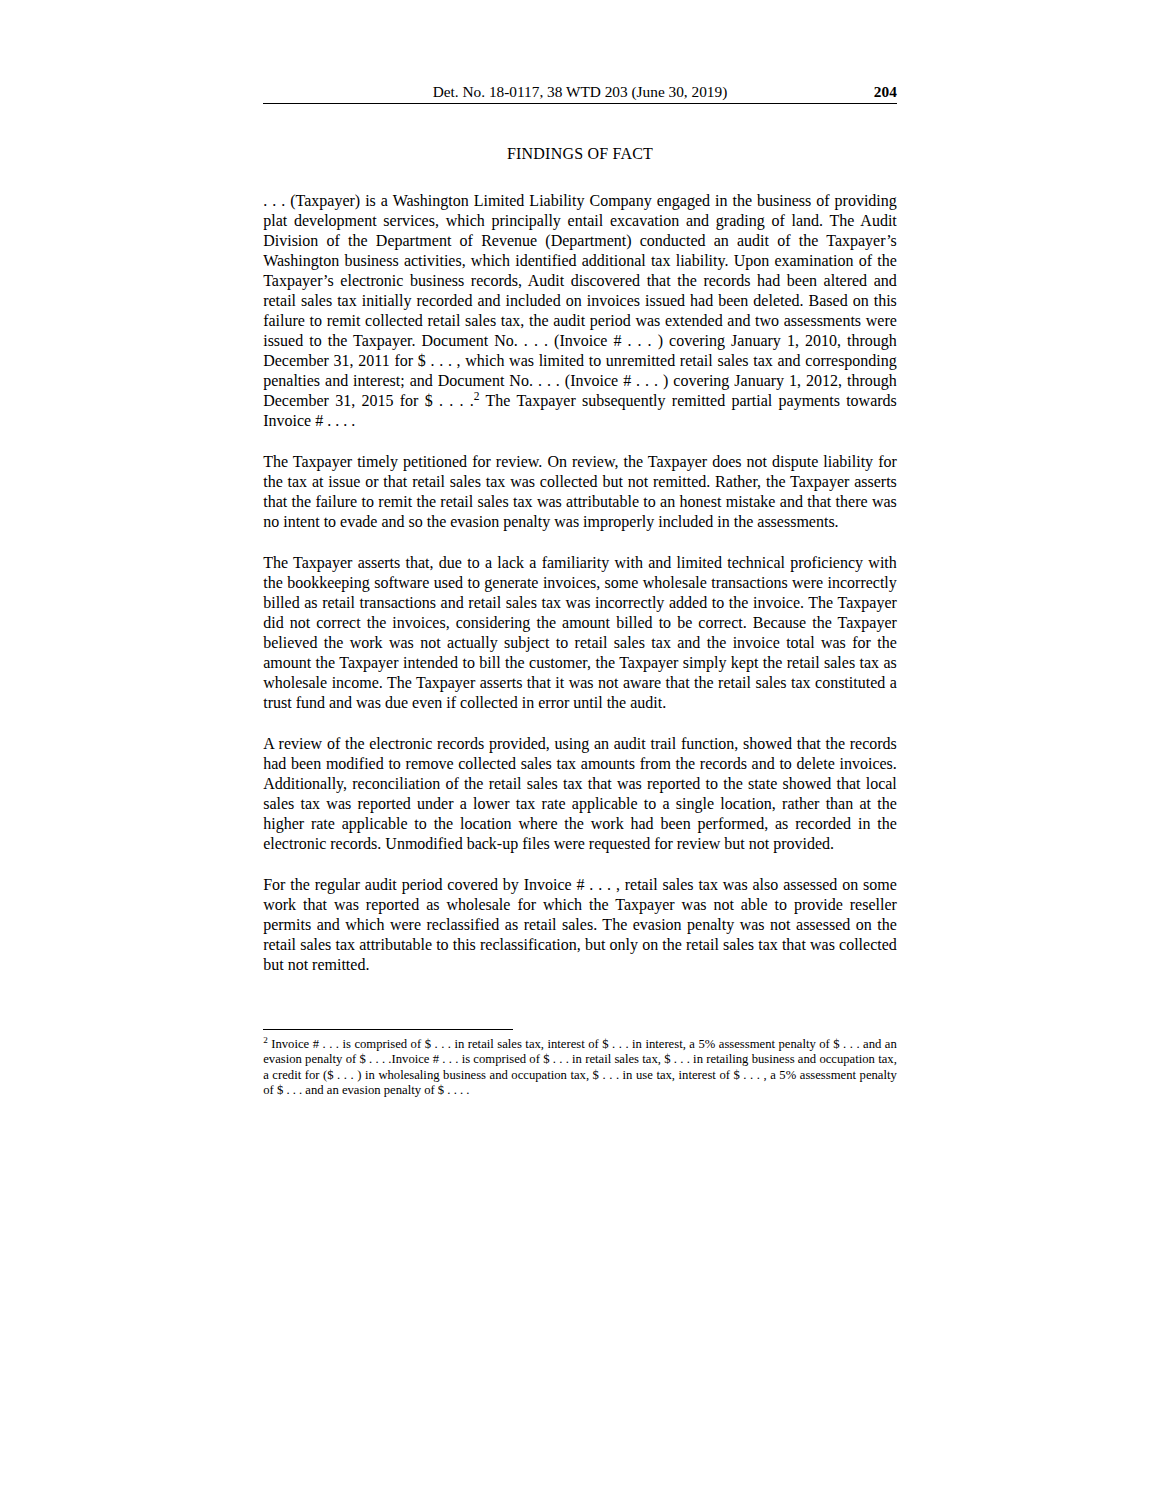Det. No. 18-0117, 38 WTD 203 (June 30, 2019) 204
FINDINGS OF FACT
. . . (Taxpayer) is a Washington Limited Liability Company engaged in the business of providing plat development services, which principally entail excavation and grading of land. The Audit Division of the Department of Revenue (Department) conducted an audit of the Taxpayer’s Washington business activities, which identified additional tax liability. Upon examination of the Taxpayer’s electronic business records, Audit discovered that the records had been altered and retail sales tax initially recorded and included on invoices issued had been deleted. Based on this failure to remit collected retail sales tax, the audit period was extended and two assessments were issued to the Taxpayer. Document No. . . . (Invoice # . . . ) covering January 1, 2010, through December 31, 2011 for $ . . . , which was limited to unremitted retail sales tax and corresponding penalties and interest; and Document No. . . . (Invoice # . . . ) covering January 1, 2012, through December 31, 2015 for $ . . . .2 The Taxpayer subsequently remitted partial payments towards Invoice # . . . .
The Taxpayer timely petitioned for review. On review, the Taxpayer does not dispute liability for the tax at issue or that retail sales tax was collected but not remitted. Rather, the Taxpayer asserts that the failure to remit the retail sales tax was attributable to an honest mistake and that there was no intent to evade and so the evasion penalty was improperly included in the assessments.
The Taxpayer asserts that, due to a lack a familiarity with and limited technical proficiency with the bookkeeping software used to generate invoices, some wholesale transactions were incorrectly billed as retail transactions and retail sales tax was incorrectly added to the invoice. The Taxpayer did not correct the invoices, considering the amount billed to be correct. Because the Taxpayer believed the work was not actually subject to retail sales tax and the invoice total was for the amount the Taxpayer intended to bill the customer, the Taxpayer simply kept the retail sales tax as wholesale income. The Taxpayer asserts that it was not aware that the retail sales tax constituted a trust fund and was due even if collected in error until the audit.
A review of the electronic records provided, using an audit trail function, showed that the records had been modified to remove collected sales tax amounts from the records and to delete invoices. Additionally, reconciliation of the retail sales tax that was reported to the state showed that local sales tax was reported under a lower tax rate applicable to a single location, rather than at the higher rate applicable to the location where the work had been performed, as recorded in the electronic records. Unmodified back-up files were requested for review but not provided.
For the regular audit period covered by Invoice # . . . , retail sales tax was also assessed on some work that was reported as wholesale for which the Taxpayer was not able to provide reseller permits and which were reclassified as retail sales. The evasion penalty was not assessed on the retail sales tax attributable to this reclassification, but only on the retail sales tax that was collected but not remitted.
2 Invoice # . . . is comprised of $ . . . in retail sales tax, interest of $ . . . in interest, a 5% assessment penalty of $ . . . and an evasion penalty of $ . . . .Invoice # . . . is comprised of $ . . . in retail sales tax, $ . . . in retailing business and occupation tax, a credit for ($ . . . ) in wholesaling business and occupation tax, $ . . . in use tax, interest of $ . . . , a 5% assessment penalty of $ . . . and an evasion penalty of $ . . . .